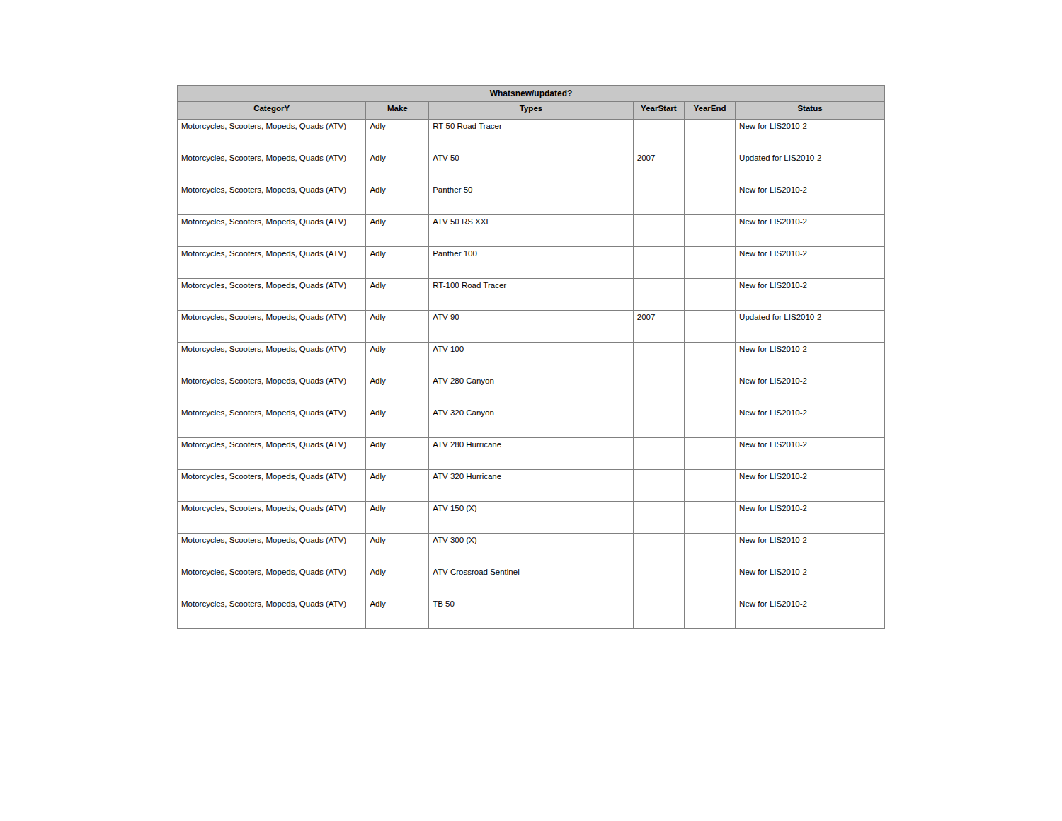Whatsnew/updated?
| CategorY | Make | Types | YearStart | YearEnd | Status |
| --- | --- | --- | --- | --- | --- |
| Motorcycles, Scooters, Mopeds, Quads (ATV) | Adly | RT-50 Road Tracer | | | New for LIS2010-2 |
| Motorcycles, Scooters, Mopeds, Quads (ATV) | Adly | ATV 50 | 2007 | | Updated for LIS2010-2 |
| Motorcycles, Scooters, Mopeds, Quads (ATV) | Adly | Panther 50 | | | New for LIS2010-2 |
| Motorcycles, Scooters, Mopeds, Quads (ATV) | Adly | ATV 50 RS XXL | | | New for LIS2010-2 |
| Motorcycles, Scooters, Mopeds, Quads (ATV) | Adly | Panther 100 | | | New for LIS2010-2 |
| Motorcycles, Scooters, Mopeds, Quads (ATV) | Adly | RT-100 Road Tracer | | | New for LIS2010-2 |
| Motorcycles, Scooters, Mopeds, Quads (ATV) | Adly | ATV 90 | 2007 | | Updated for LIS2010-2 |
| Motorcycles, Scooters, Mopeds, Quads (ATV) | Adly | ATV 100 | | | New for LIS2010-2 |
| Motorcycles, Scooters, Mopeds, Quads (ATV) | Adly | ATV 280 Canyon | | | New for LIS2010-2 |
| Motorcycles, Scooters, Mopeds, Quads (ATV) | Adly | ATV 320 Canyon | | | New for LIS2010-2 |
| Motorcycles, Scooters, Mopeds, Quads (ATV) | Adly | ATV 280 Hurricane | | | New for LIS2010-2 |
| Motorcycles, Scooters, Mopeds, Quads (ATV) | Adly | ATV 320 Hurricane | | | New for LIS2010-2 |
| Motorcycles, Scooters, Mopeds, Quads (ATV) | Adly | ATV 150 (X) | | | New for LIS2010-2 |
| Motorcycles, Scooters, Mopeds, Quads (ATV) | Adly | ATV 300 (X) | | | New for LIS2010-2 |
| Motorcycles, Scooters, Mopeds, Quads (ATV) | Adly | ATV Crossroad Sentinel | | | New for LIS2010-2 |
| Motorcycles, Scooters, Mopeds, Quads (ATV) | Adly | TB 50 | | | New for LIS2010-2 |